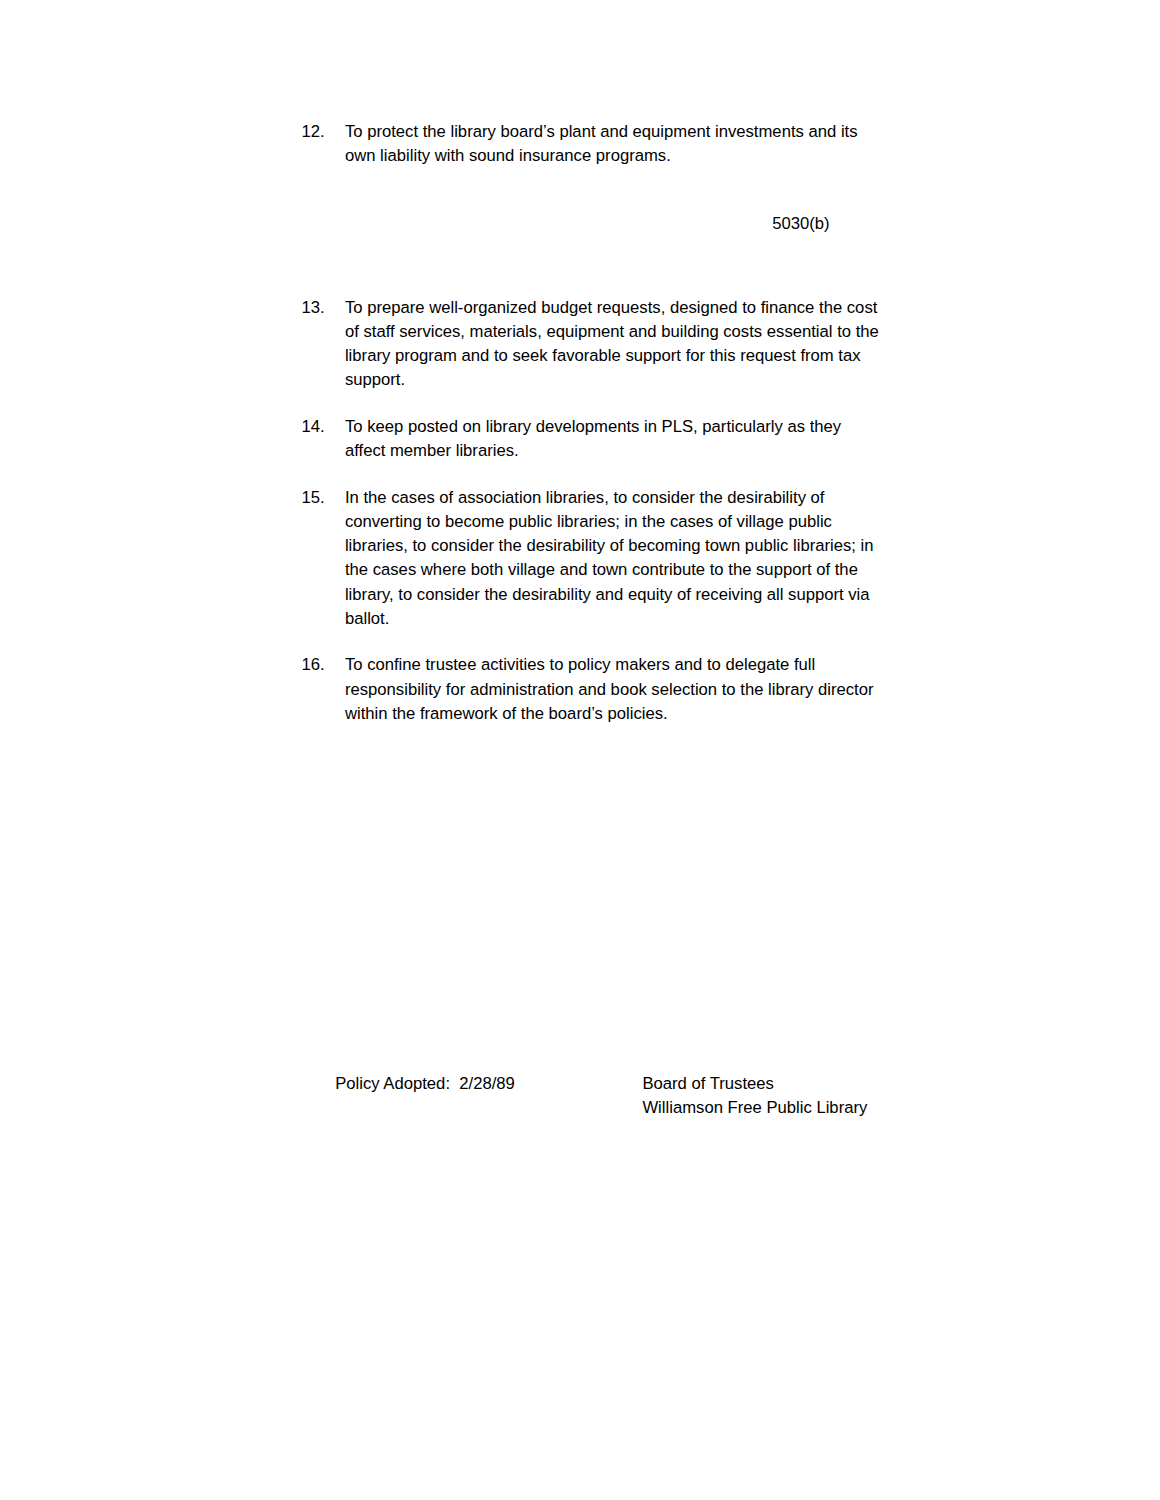12. To protect the library board’s plant and equipment investments and its own liability with sound insurance programs.
5030(b)
13. To prepare well-organized budget requests, designed to finance the cost of staff services, materials, equipment and building costs essential to the library program and to seek favorable support for this request from tax support.
14. To keep posted on library developments in PLS, particularly as they affect member libraries.
15. In the cases of association libraries, to consider the desirability of converting to become public libraries; in the cases of village public libraries, to consider the desirability of becoming town public libraries; in the cases where both village and town contribute to the support of the library, to consider the desirability and equity of receiving all support via ballot.
16. To confine trustee activities to policy makers and to delegate full responsibility for administration and book selection to the library director within the framework of the board’s policies.
Policy Adopted: 2/28/89
Board of Trustees
Williamson Free Public Library